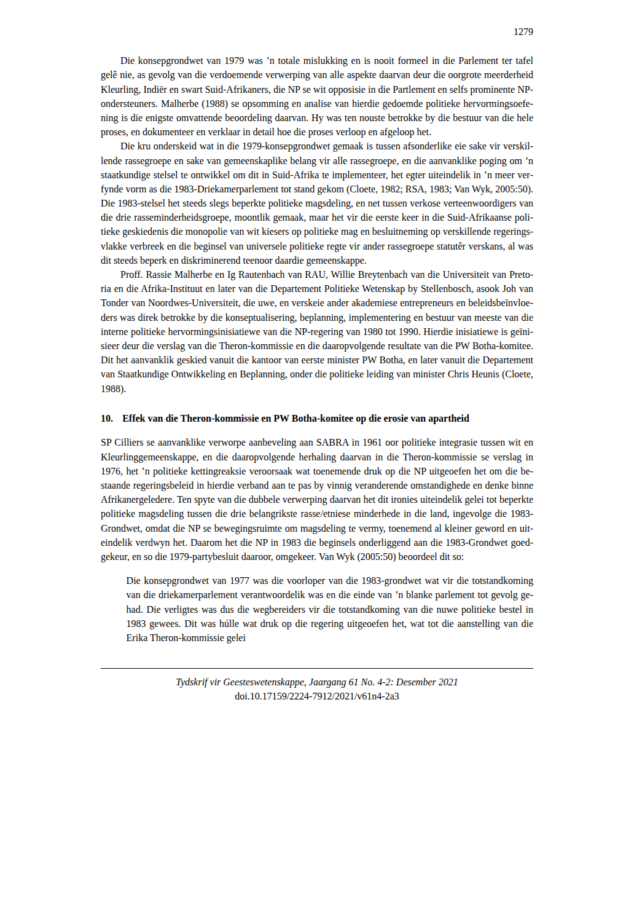1279
Die konsepgrondwet van 1979 was ’n totale mislukking en is nooit formeel in die Parlement ter tafel gelê nie, as gevolg van die verdoemende verwerping van alle aspekte daarvan deur die oorgrote meerderheid Kleurling, Indiër en swart Suid-Afrikaners, die NP se wit opposisie in die Partlement en selfs prominente NP-ondersteuners. Malherbe (1988) se opsomming en analise van hierdie gedoemde politieke hervormingsoefening is die enigste omvattende beoordeling daarvan. Hy was ten nouste betrokke by die bestuur van die hele proses, en dokumenteer en verklaar in detail hoe die proses verloop en afgeloop het.
Die kru onderskeid wat in die 1979-konsepgrondwet gemaak is tussen afsonderlike eie sake vir verskillende rassegroepe en sake van gemeenskaplike belang vir alle rassegroepe, en die aanvanklike poging om ’n staatkundige stelsel te ontwikkel om dit in Suid-Afrika te implementeer, het egter uiteindelik in ’n meer verfynde vorm as die 1983-Driekamerparlement tot stand gekom (Cloete, 1982; RSA, 1983; Van Wyk, 2005:50). Die 1983-stelsel het steeds slegs beperkte politieke magsdeling, en net tussen verkose verteenwoordigers van die drie rasseminderheidsgroepe, moontlik gemaak, maar het vir die eerste keer in die Suid-Afrikaanse politieke geskiedenis die monopolie van wit kiesers op politieke mag en besluitneming op verskillende regeringsvlakke verbreek en die beginsel van universele politieke regte vir ander rassegroepe statutêr verskans, al was dit steeds beperk en diskriminerend teenoor daardie gemeenskappe.
Proff. Rassie Malherbe en Ig Rautenbach van RAU, Willie Breytenbach van die Universiteit van Pretoria en die Afrika-Instituut en later van die Departement Politieke Wetenskap by Stellenbosch, asook Joh van Tonder van Noordwes-Universiteit, die uwe, en verskeie ander akademiese entrepreneurs en beleidsbeïnvloeders was direk betrokke by die konseptualisering, beplanning, implementering en bestuur van meeste van die interne politieke hervormingsinisiatiewe van die NP-regering van 1980 tot 1990. Hierdie inisiatiewe is geïnisieer deur die verslag van die Theron-kommissie en die daaropvolgende resultate van die PW Botha-komitee. Dit het aanvanklik geskied vanuit die kantoor van eerste minister PW Botha, en later vanuit die Departement van Staatkundige Ontwikkeling en Beplanning, onder die politieke leiding van minister Chris Heunis (Cloete, 1988).
10. Effek van die Theron-kommissie en PW Botha-komitee op die erosie van apartheid
SP Cilliers se aanvanklike verworpe aanbeveling aan SABRA in 1961 oor politieke integrasie tussen wit en Kleurlinggemeenskappe, en die daaropvolgende herhaling daarvan in die Theron-kommissie se verslag in 1976, het ’n politieke kettingreaksie veroorsaak wat toenemende druk op die NP uitgeoefen het om die bestaande regeringsbeleid in hierdie verband aan te pas by vinnig veranderende omstandighede en denke binne Afrikanergeledere. Ten spyte van die dubbele verwerping daarvan het dit ironies uiteindelik gelei tot beperkte politieke magsdeling tussen die drie belangrikste rasse/etniese minderhede in die land, ingevolge die 1983-Grondwet, omdat die NP se bewegingsruimte om magsdeling te vermy, toenemend al kleiner geword en uiteindelik verdwyn het. Daarom het die NP in 1983 die beginsels onderliggend aan die 1983-Grondwet goedgekeur, en so die 1979-partybesluit daaroor, omgekeer. Van Wyk (2005:50) beoordeel dit so:
Die konsepgrondwet van 1977 was die voorloper van die 1983-grondwet wat vir die totstandkoming van die driekamerparlement verantwoordelik was en die einde van ’n blanke parlement tot gevolg gehad. Die verligtes was dus die wegbereiders vir die totstandkoming van die nuwe politieke bestel in 1983 gewees. Dit was húlle wat druk op die regering uitgeoefen het, wat tot die aanstelling van die Erika Theron-kommissie gelei
Tydskrif vir Geesteswetenskappe, Jaargang 61 No. 4-2: Desember 2021
doi.10.17159/2224-7912/2021/v61n4-2a3